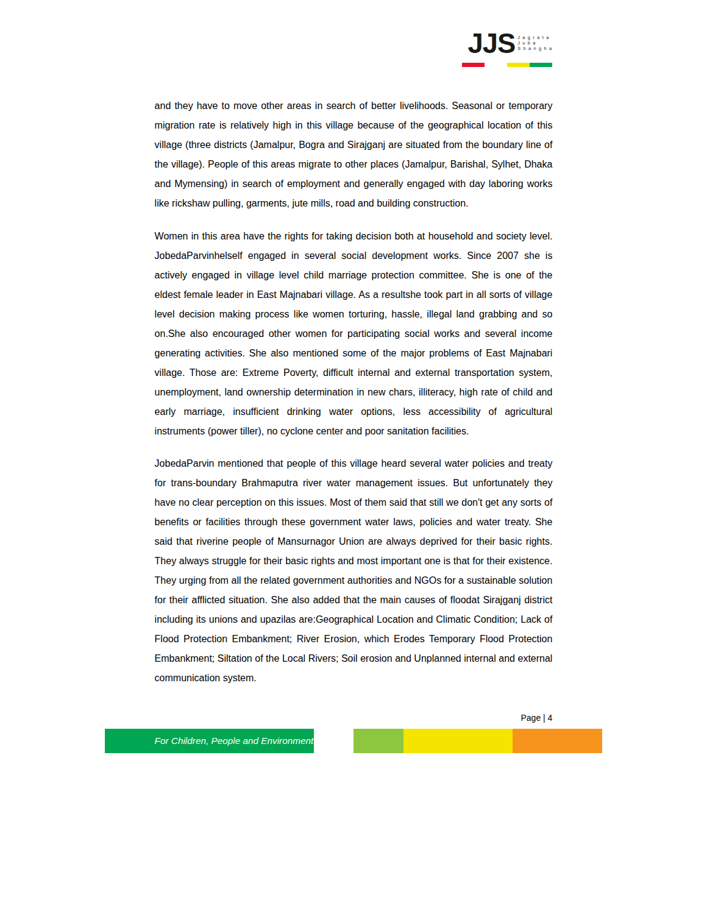JJS J a g r a t a
J u b a
S h a n g h a
and they have to move other areas in search of better livelihoods. Seasonal or temporary migration rate is relatively high in this village because of the geographical location of this village (three districts (Jamalpur, Bogra and Sirajganj are situated from the boundary line of the village). People of this areas migrate to other places (Jamalpur, Barishal, Sylhet, Dhaka and Mymensing) in search of employment and generally engaged with day laboring works like rickshaw pulling, garments, jute mills, road and building construction.
Women in this area have the rights for taking decision both at household and society level. JobedaParvinhelself engaged in several social development works. Since 2007 she is actively engaged in village level child marriage protection committee. She is one of the eldest female leader in East Majnabari village. As a resultshe took part in all sorts of village level decision making process like women torturing, hassle, illegal land grabbing and so on.She also encouraged other women for participating social works and several income generating activities. She also mentioned some of the major problems of East Majnabari village. Those are: Extreme Poverty, difficult internal and external transportation system, unemployment, land ownership determination in new chars, illiteracy, high rate of child and early marriage, insufficient drinking water options, less accessibility of agricultural instruments (power tiller), no cyclone center and poor sanitation facilities.
JobedaParvin mentioned that people of this village heard several water policies and treaty for trans-boundary Brahmaputra river water management issues. But unfortunately they have no clear perception on this issues. Most of them said that still we don't get any sorts of benefits or facilities through these government water laws, policies and water treaty. She said that riverine people of Mansurnagor Union are always deprived for their basic rights. They always struggle for their basic rights and most important one is that for their existence. They urging from all the related government authorities and NGOs for a sustainable solution for their afflicted situation. She also added that the main causes of floodat Sirajganj district including its unions and upazilas are:Geographical Location and Climatic Condition; Lack of Flood Protection Embankment; River Erosion, which Erodes Temporary Flood Protection Embankment; Siltation of the Local Rivers; Soil erosion and Unplanned internal and external communication system.
Page | 4
For Children, People and Environment